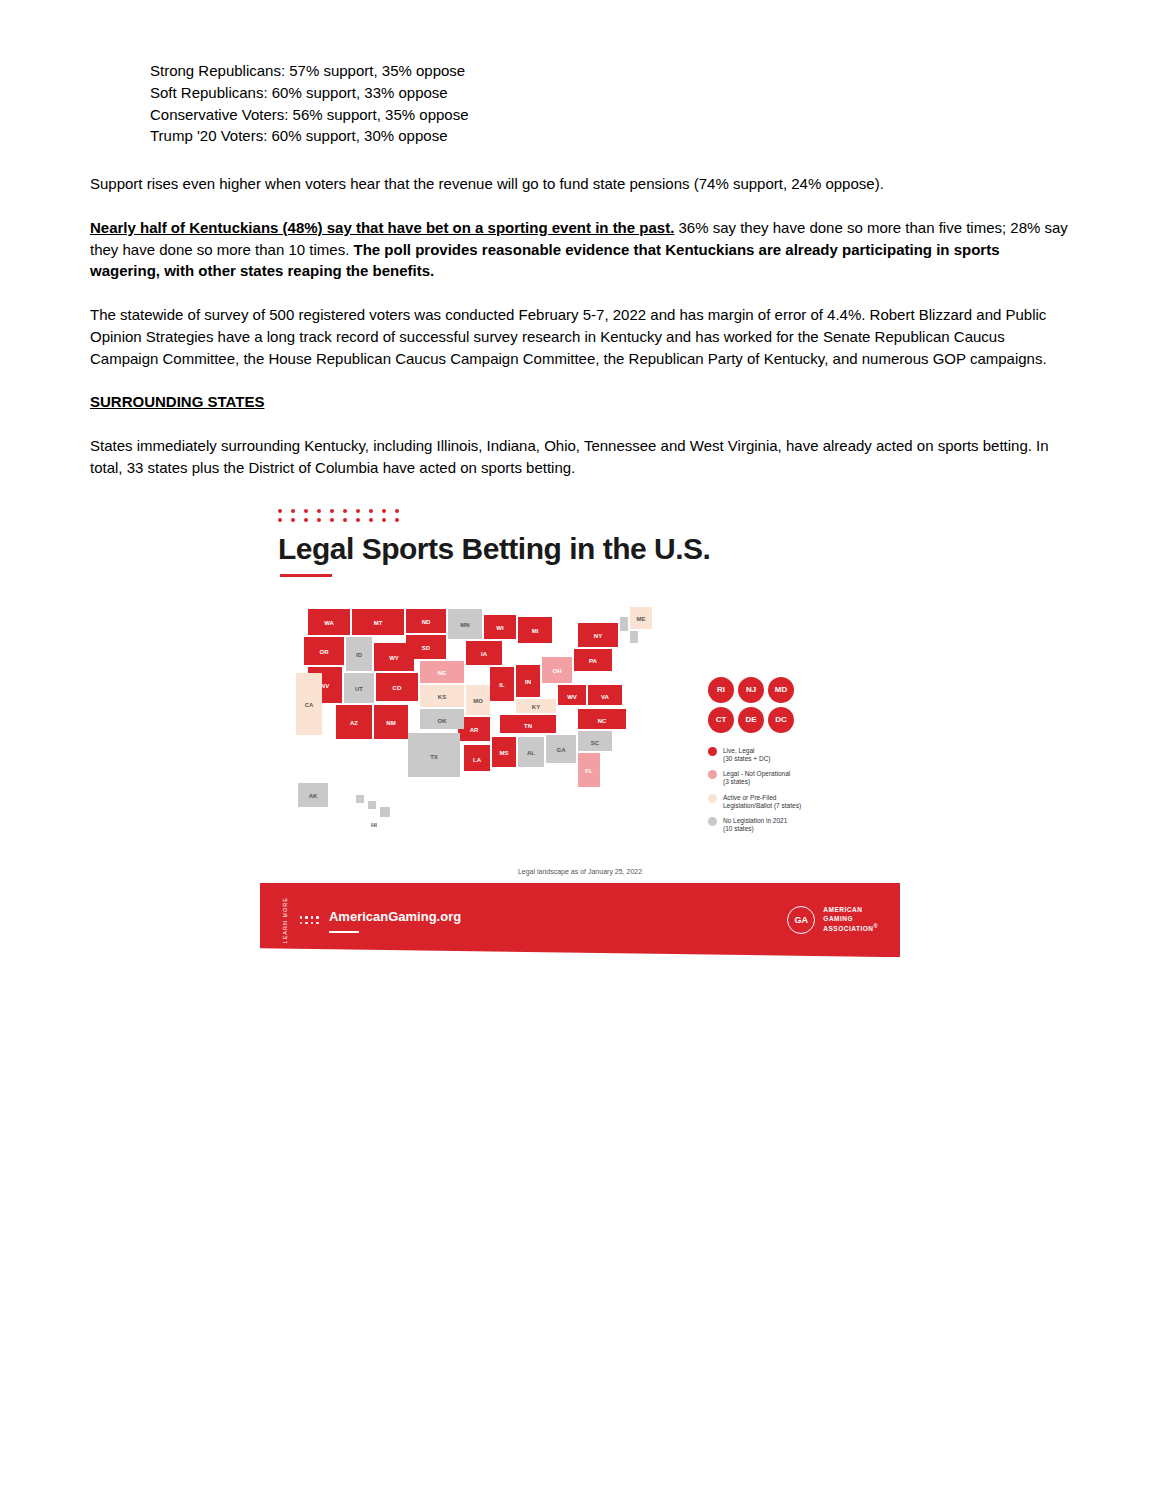Strong Republicans: 57% support, 35% oppose
Soft Republicans: 60% support, 33% oppose
Conservative Voters: 56% support, 35% oppose
Trump '20 Voters: 60% support, 30% oppose
Support rises even higher when voters hear that the revenue will go to fund state pensions (74% support, 24% oppose).
Nearly half of Kentuckians (48%) say that have bet on a sporting event in the past. 36% say they have done so more than five times; 28% say they have done so more than 10 times. The poll provides reasonable evidence that Kentuckians are already participating in sports wagering, with other states reaping the benefits.
The statewide of survey of 500 registered voters was conducted February 5-7, 2022 and has margin of error of 4.4%. Robert Blizzard and Public Opinion Strategies have a long track record of successful survey research in Kentucky and has worked for the Senate Republican Caucus Campaign Committee, the House Republican Caucus Campaign Committee, the Republican Party of Kentucky, and numerous GOP campaigns.
SURROUNDING STATES
States immediately surrounding Kentucky, including Illinois, Indiana, Ohio, Tennessee and West Virginia, have already acted on sports betting. In total, 33 states plus the District of Columbia have acted on sports betting.
Legal Sports Betting in the U.S.
WA OR ID MT ND SD MN WY NV UT CO NE KS IA WI MI IL IN OH PA NY ME MO KY WV VA TN NC SC GA AL MS AR LA OK TX NM AZ CA FL AK HI
RI NJ MD CT DE DC
Live, Legal
(30 states + DC)
Legal - Not Operational
(3 states)
Active or Pre-Filed
Legislation/Ballot (7 states)
No Legislation in 2021
(10 states)
Legal landscape as of January 25, 2022
Learn More
AmericanGaming.org
GA
AMERICAN
GAMING
ASSOCIATION®